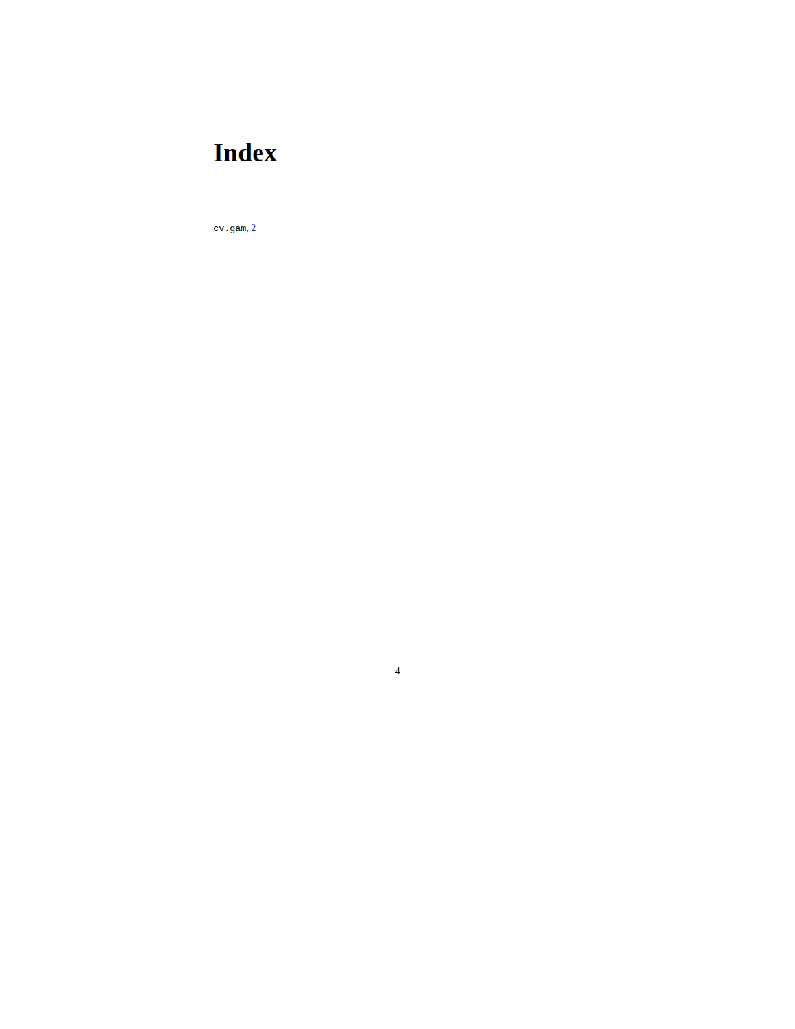Index
cv.gam, 2
4